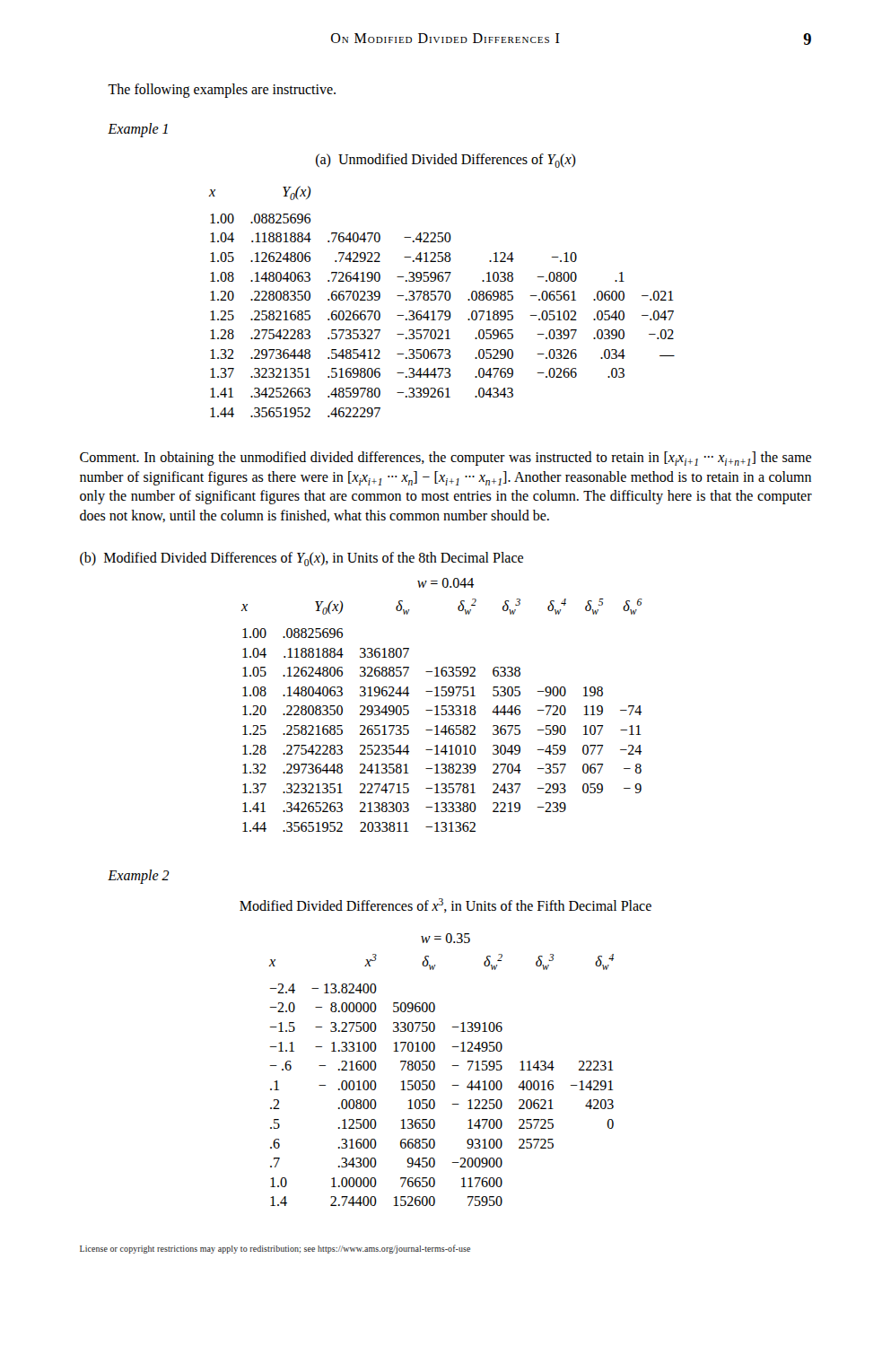On Modified Divided Differences I 9
The following examples are instructive.
Example 1
(a) Unmodified Divided Differences of Y0(x)
| x | Y 0 (x) | | | | | | |
| --- | --- | --- | --- | --- | --- | --- | --- |
| 1.00 | .08825696 | | | | | | |
| 1.04 | .11881884 | .7640470 | −.42250 | | | | |
| 1.05 | .12624806 | .742922 | −.41258 | .124 | −.10 | | |
| 1.08 | .14804063 | .7264190 | −.395967 | .1038 | −.0800 | .1 | |
| 1.20 | .22808350 | .6670239 | −.378570 | .086985 | −.06561 | .0600 | −.021 |
| 1.25 | .25821685 | .6026670 | −.364179 | .071895 | −.05102 | .0540 | −.047 |
| 1.28 | .27542283 | .5735327 | −.357021 | .05965 | −.0397 | .0390 | −.02 |
| 1.32 | .29736448 | .5485412 | −.350673 | .05290 | −.0326 | .034 | — |
| 1.37 | .32321351 | .5169806 | −.344473 | .04769 | −.0266 | .03 | |
| 1.41 | .34252663 | .4859780 | −.339261 | .04343 | | | |
| 1.44 | .35651952 | .4622297 | | | | | |
Comment. In obtaining the unmodified divided differences, the computer was instructed to retain in [xixi+1 ··· xi+n+1] the same number of significant figures as there were in [xixi+1 ··· xn] − [xi+1 ··· xn+1]. Another reasonable method is to retain in a column only the number of significant figures that are common to most entries in the column. The difficulty here is that the computer does not know, until the column is finished, what this common number should be.
(b) Modified Divided Differences of Y0(x), in Units of the 8th Decimal Place
w = 0.044
| x | Y 0 (x) | δ w | δ w 2 | δ w 3 | δ w 4 | δ w 5 | δ w 6 |
| --- | --- | --- | --- | --- | --- | --- | --- |
| 1.00 | .08825696 | | | | | | |
| 1.04 | .11881884 | 3361807 | | | | | |
| 1.05 | .12624806 | 3268857 | −163592 | 6338 | | | |
| 1.08 | .14804063 | 3196244 | −159751 | 5305 | −900 | 198 | |
| 1.20 | .22808350 | 2934905 | −153318 | 4446 | −720 | 119 | −74 |
| 1.25 | .25821685 | 2651735 | −146582 | 3675 | −590 | 107 | −11 |
| 1.28 | .27542283 | 2523544 | −141010 | 3049 | −459 | 077 | −24 |
| 1.32 | .29736448 | 2413581 | −138239 | 2704 | −357 | 067 | − 8 |
| 1.37 | .32321351 | 2274715 | −135781 | 2437 | −293 | 059 | − 9 |
| 1.41 | .34265263 | 2138303 | −133380 | 2219 | −239 | | |
| 1.44 | .35651952 | 2033811 | −131362 | | | | |
Example 2
Modified Divided Differences of x3, in Units of the Fifth Decimal Place
w = 0.35
| x | x 3 | δ w | δ w 2 | δ w 3 | δ w 4 |
| --- | --- | --- | --- | --- | --- |
| −2.4 | − 13.82400 | | | | |
| −2.0 | − 8.00000 | 509600 | | | |
| −1.5 | − 3.27500 | 330750 | −139106 | | |
| −1.1 | − 1.33100 | 170100 | −124950 | | |
| − .6 | − .21600 | 78050 | − 71595 | 11434 | 22231 |
| .1 | − .00100 | 15050 | − 44100 | 40016 | −14291 |
| .2 | .00800 | 1050 | − 12250 | 20621 | 4203 |
| .5 | .12500 | 13650 | 14700 | 25725 | 0 |
| .6 | .31600 | 66850 | 93100 | 25725 | |
| .7 | .34300 | 9450 | −200900 | | |
| 1.0 | 1.00000 | 76650 | 117600 | | |
| 1.4 | 2.74400 | 152600 | 75950 | | |
License or copyright restrictions may apply to redistribution; see https://www.ams.org/journal-terms-of-use